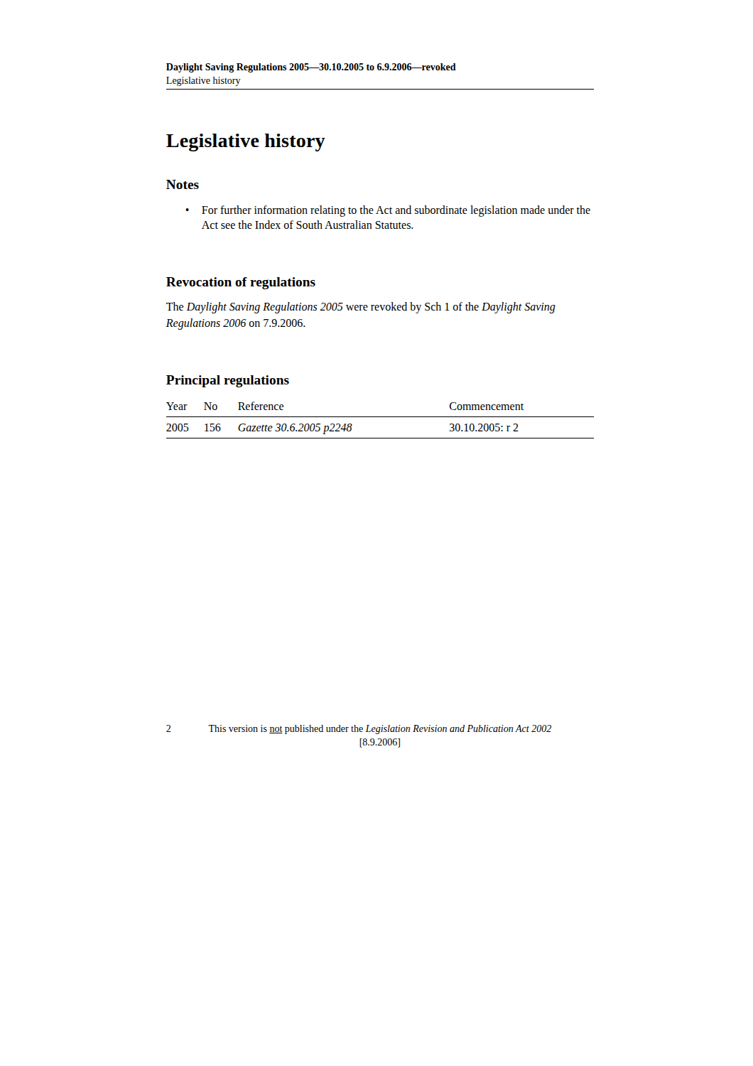Daylight Saving Regulations 2005—30.10.2005 to 6.9.2006—revoked
Legislative history
Legislative history
Notes
•For further information relating to the Act and subordinate legislation made under the Act see the Index of South Australian Statutes.
Revocation of regulations
The Daylight Saving Regulations 2005 were revoked by Sch 1 of the Daylight Saving Regulations 2006 on 7.9.2006.
Principal regulations
| Year | No | Reference | Commencement |
| --- | --- | --- | --- |
| 2005 | 156 | Gazette 30.6.2005 p2248 | 30.10.2005: r 2 |
2
This version is not published under the Legislation Revision and Publication Act 2002 [8.9.2006]